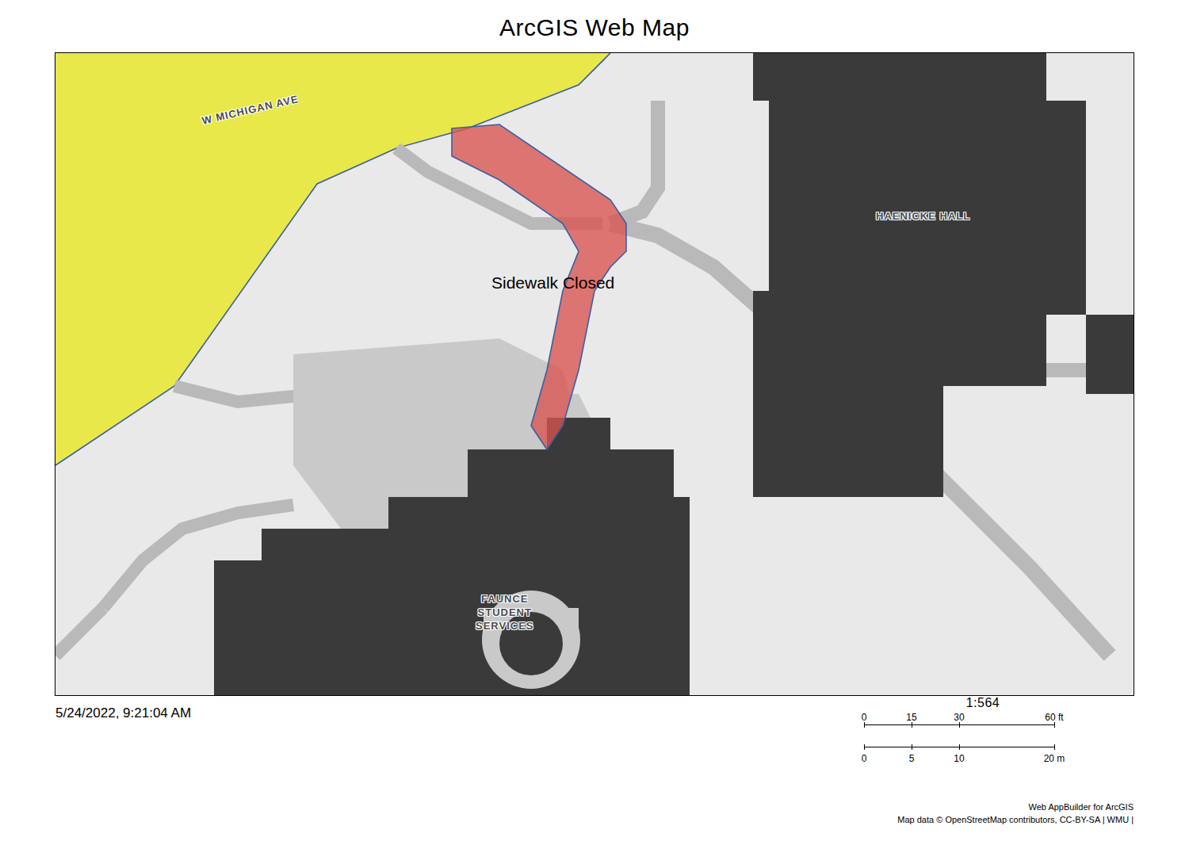ArcGIS Web Map
W MICHIGAN AVE
HAENICKE HALL
FAUNCE
STUDENT
SERVICES
Sidewalk Closed
5/24/2022, 9:21:04 AM
1:564
0
15
30
60 ft
0
5
10
20 m
Web AppBuilder for ArcGIS
Map data © OpenStreetMap contributors, CC-BY-SA | WMU |